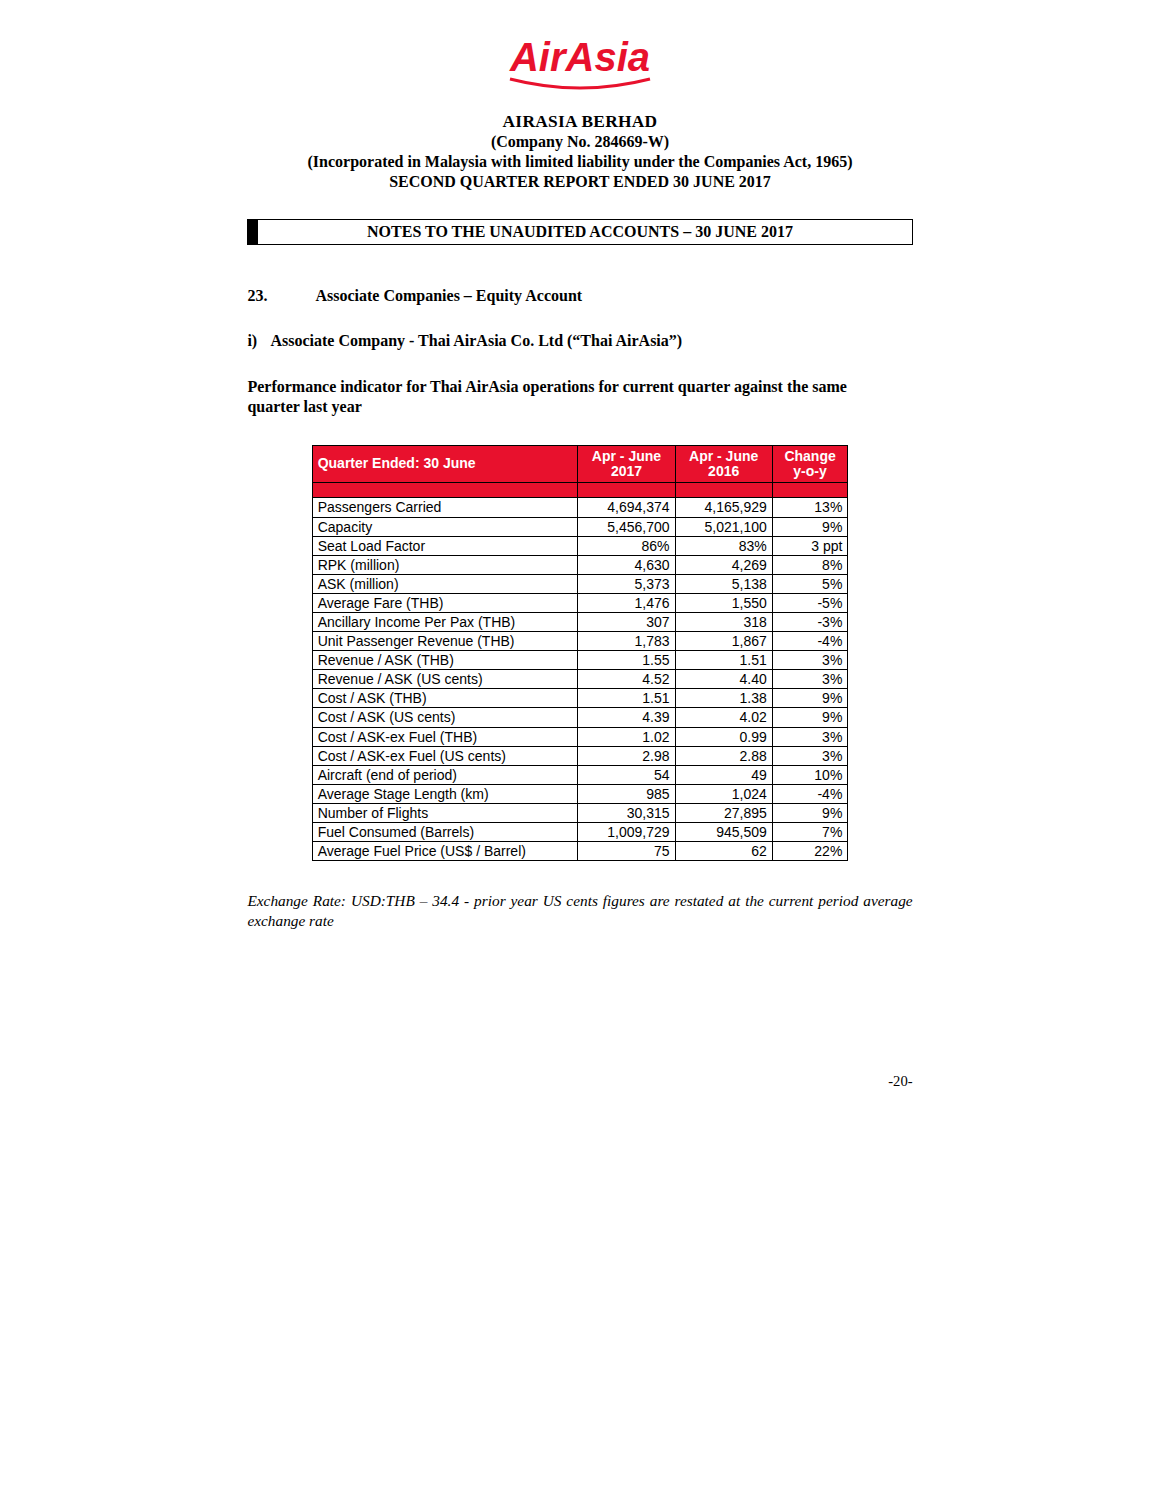AirAsia
AIRASIA BERHAD
(Company No. 284669-W)
(Incorporated in Malaysia with limited liability under the Companies Act, 1965)
SECOND QUARTER REPORT ENDED 30 JUNE 2017
NOTES TO THE UNAUDITED ACCOUNTS – 30 JUNE 2017
23. Associate Companies – Equity Account
i) Associate Company - Thai AirAsia Co. Ltd (“Thai AirAsia”)
Performance indicator for Thai AirAsia operations for current quarter against the same quarter last year
| Quarter Ended: 30 June | Apr - June 2017 | Apr - June 2016 | Change y-o-y |
| --- | --- | --- | --- |
| Passengers Carried | 4,694,374 | 4,165,929 | 13% |
| Capacity | 5,456,700 | 5,021,100 | 9% |
| Seat Load Factor | 86% | 83% | 3 ppt |
| RPK (million) | 4,630 | 4,269 | 8% |
| ASK (million) | 5,373 | 5,138 | 5% |
| Average Fare (THB) | 1,476 | 1,550 | -5% |
| Ancillary Income Per Pax (THB) | 307 | 318 | -3% |
| Unit Passenger Revenue (THB) | 1,783 | 1,867 | -4% |
| Revenue / ASK (THB) | 1.55 | 1.51 | 3% |
| Revenue / ASK (US cents) | 4.52 | 4.40 | 3% |
| Cost / ASK (THB) | 1.51 | 1.38 | 9% |
| Cost / ASK (US cents) | 4.39 | 4.02 | 9% |
| Cost / ASK-ex Fuel (THB) | 1.02 | 0.99 | 3% |
| Cost / ASK-ex Fuel (US cents) | 2.98 | 2.88 | 3% |
| Aircraft (end of period) | 54 | 49 | 10% |
| Average Stage Length (km) | 985 | 1,024 | -4% |
| Number of Flights | 30,315 | 27,895 | 9% |
| Fuel Consumed (Barrels) | 1,009,729 | 945,509 | 7% |
| Average Fuel Price (US$ / Barrel) | 75 | 62 | 22% |
Exchange Rate: USD:THB – 34.4 - prior year US cents figures are restated at the current period average exchange rate
-20-